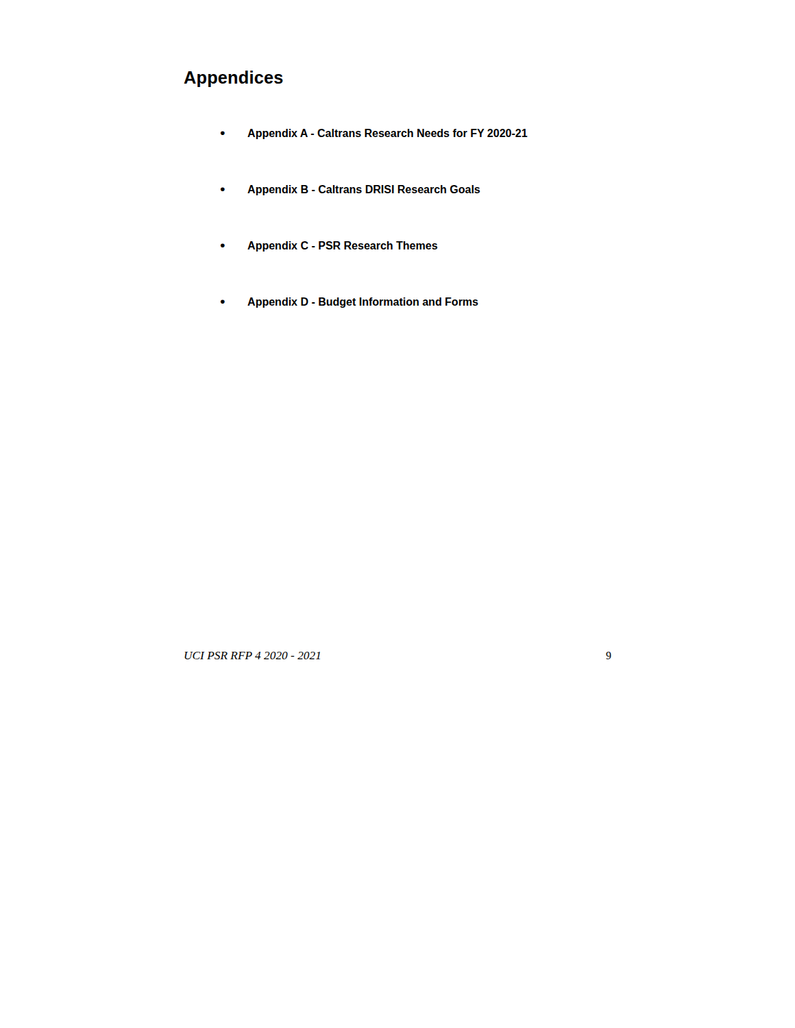Appendices
Appendix A - Caltrans Research Needs for FY 2020-21
Appendix B - Caltrans DRISI Research Goals
Appendix C - PSR Research Themes
Appendix D - Budget Information and Forms
UCI PSR RFP 4 2020 - 2021 9